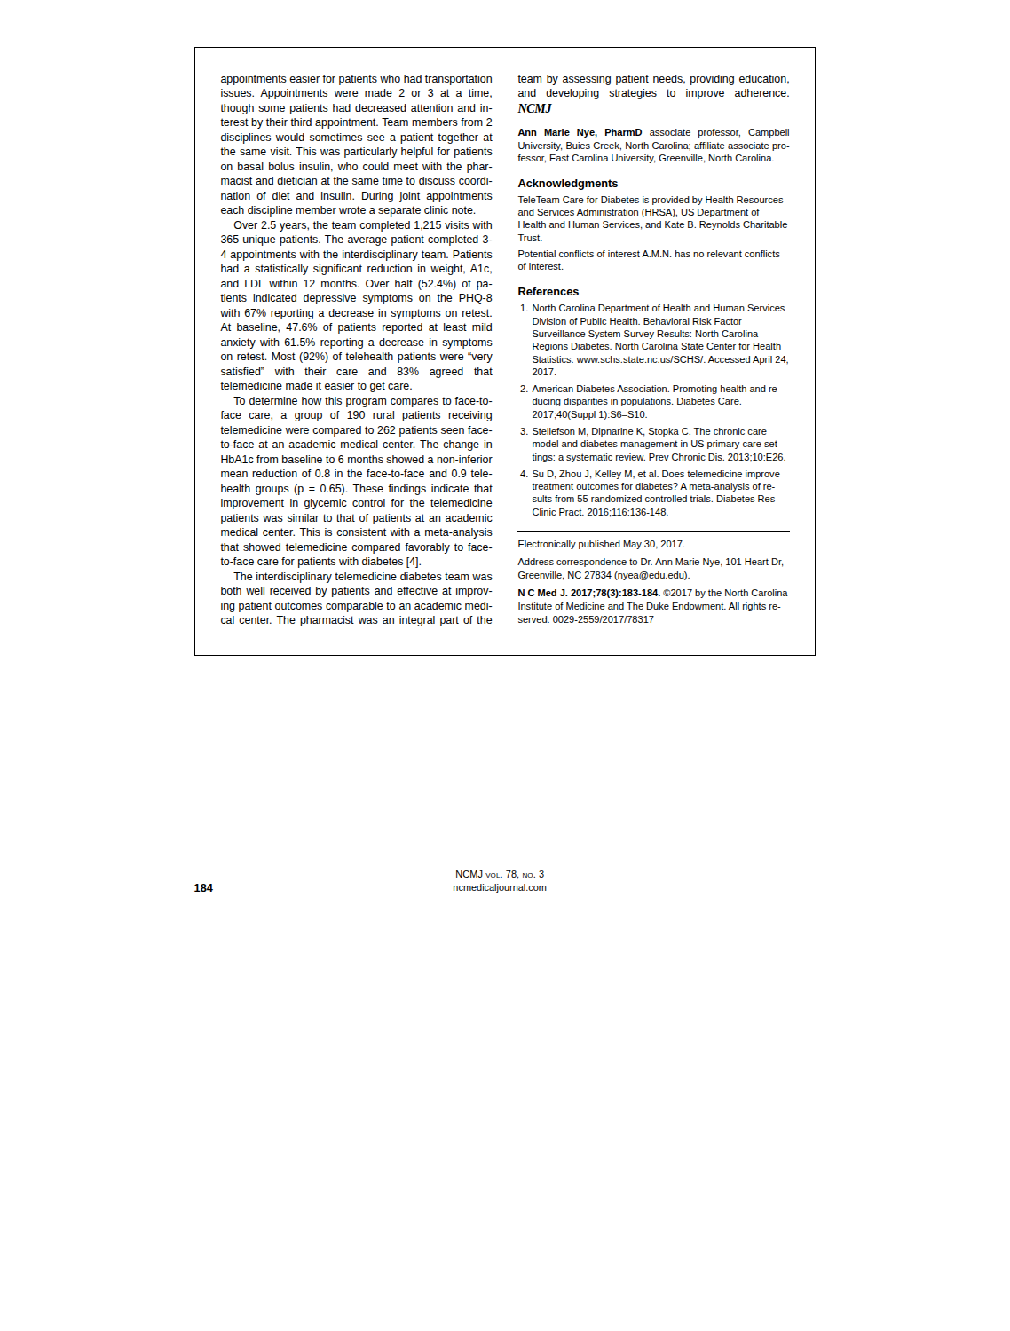appointments easier for patients who had transportation issues. Appointments were made 2 or 3 at a time, though some patients had decreased attention and interest by their third appointment. Team members from 2 disciplines would sometimes see a patient together at the same visit. This was particularly helpful for patients on basal bolus insulin, who could meet with the pharmacist and dietician at the same time to discuss coordination of diet and insulin. During joint appointments each discipline member wrote a separate clinic note.
Over 2.5 years, the team completed 1,215 visits with 365 unique patients. The average patient completed 3-4 appointments with the interdisciplinary team. Patients had a statistically significant reduction in weight, A1c, and LDL within 12 months. Over half (52.4%) of patients indicated depressive symptoms on the PHQ-8 with 67% reporting a decrease in symptoms on retest. At baseline, 47.6% of patients reported at least mild anxiety with 61.5% reporting a decrease in symptoms on retest. Most (92%) of telehealth patients were “very satisfied” with their care and 83% agreed that telemedicine made it easier to get care.
To determine how this program compares to face-to-face care, a group of 190 rural patients receiving telemedicine were compared to 262 patients seen face-to-face at an academic medical center. The change in HbA1c from baseline to 6 months showed a non-inferior mean reduction of 0.8 in the face-to-face and 0.9 telehealth groups (p = 0.65). These findings indicate that improvement in glycemic control for the telemedicine patients was similar to that of patients at an academic medical center. This is consistent with a meta-analysis that showed telemedicine compared favorably to face-to-face care for patients with diabetes [4].
The interdisciplinary telemedicine diabetes team was both well received by patients and effective at improving patient outcomes comparable to an academic medical center. The pharmacist was an integral part of the team by assessing patient needs, providing education, and developing strategies to improve adherence. NCMJ
Ann Marie Nye, PharmD associate professor, Campbell University, Buies Creek, North Carolina; affiliate associate professor, East Carolina University, Greenville, North Carolina.
Acknowledgments
TeleTeam Care for Diabetes is provided by Health Resources and Services Administration (HRSA), US Department of Health and Human Services, and Kate B. Reynolds Charitable Trust.
Potential conflicts of interest A.M.N. has no relevant conflicts of interest.
References
North Carolina Department of Health and Human Services Division of Public Health. Behavioral Risk Factor Surveillance System Survey Results: North Carolina Regions Diabetes. North Carolina State Center for Health Statistics. www.schs.state.nc.us/SCHS/. Accessed April 24, 2017.
American Diabetes Association. Promoting health and reducing disparities in populations. Diabetes Care. 2017;40(Suppl 1):S6–S10.
Stellefson M, Dipnarine K, Stopka C. The chronic care model and diabetes management in US primary care settings: a systematic review. Prev Chronic Dis. 2013;10:E26.
Su D, Zhou J, Kelley M, et al. Does telemedicine improve treatment outcomes for diabetes? A meta-analysis of results from 55 randomized controlled trials. Diabetes Res Clinic Pract. 2016;116:136-148.
Electronically published May 30, 2017.
Address correspondence to Dr. Ann Marie Nye, 101 Heart Dr, Greenville, NC 27834 (nyea@edu.edu).
N C Med J. 2017;78(3):183-184. ©2017 by the North Carolina Institute of Medicine and The Duke Endowment. All rights reserved. 0029-2559/2017/78317
184
NCMJ vol. 78, no. 3
ncmedicaljournal.com